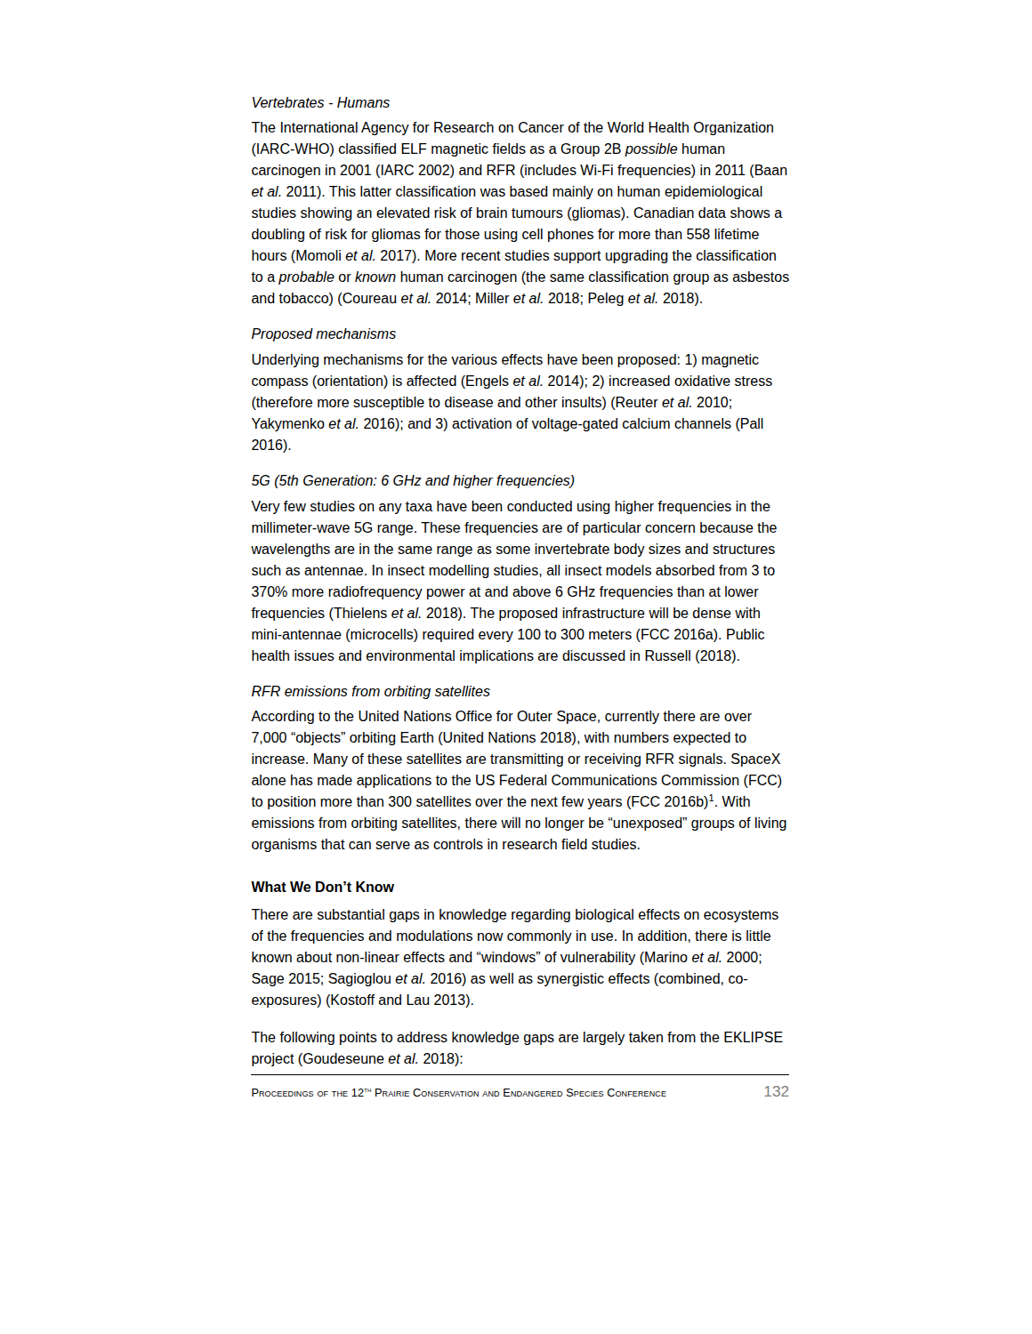Vertebrates - Humans
The International Agency for Research on Cancer of the World Health Organization (IARC-WHO) classified ELF magnetic fields as a Group 2B possible human carcinogen in 2001 (IARC 2002) and RFR (includes Wi-Fi frequencies) in 2011 (Baan et al. 2011). This latter classification was based mainly on human epidemiological studies showing an elevated risk of brain tumours (gliomas). Canadian data shows a doubling of risk for gliomas for those using cell phones for more than 558 lifetime hours (Momoli et al. 2017). More recent studies support upgrading the classification to a probable or known human carcinogen (the same classification group as asbestos and tobacco) (Coureau et al. 2014; Miller et al. 2018; Peleg et al. 2018).
Proposed mechanisms
Underlying mechanisms for the various effects have been proposed: 1) magnetic compass (orientation) is affected (Engels et al. 2014); 2) increased oxidative stress (therefore more susceptible to disease and other insults) (Reuter et al. 2010; Yakymenko et al. 2016); and 3) activation of voltage-gated calcium channels (Pall 2016).
5G (5th Generation: 6 GHz and higher frequencies)
Very few studies on any taxa have been conducted using higher frequencies in the millimeter-wave 5G range. These frequencies are of particular concern because the wavelengths are in the same range as some invertebrate body sizes and structures such as antennae. In insect modelling studies, all insect models absorbed from 3 to 370% more radiofrequency power at and above 6 GHz frequencies than at lower frequencies (Thielens et al. 2018). The proposed infrastructure will be dense with mini-antennae (microcells) required every 100 to 300 meters (FCC 2016a). Public health issues and environmental implications are discussed in Russell (2018).
RFR emissions from orbiting satellites
According to the United Nations Office for Outer Space, currently there are over 7,000 “objects” orbiting Earth (United Nations 2018), with numbers expected to increase. Many of these satellites are transmitting or receiving RFR signals. SpaceX alone has made applications to the US Federal Communications Commission (FCC) to position more than 300 satellites over the next few years (FCC 2016b)1. With emissions from orbiting satellites, there will no longer be “unexposed” groups of living organisms that can serve as controls in research field studies.
What We Don’t Know
There are substantial gaps in knowledge regarding biological effects on ecosystems of the frequencies and modulations now commonly in use. In addition, there is little known about non-linear effects and “windows” of vulnerability (Marino et al. 2000; Sage 2015; Sagioglou et al. 2016) as well as synergistic effects (combined, co-exposures) (Kostoff and Lau 2013).
The following points to address knowledge gaps are largely taken from the EKLIPSE project (Goudeseune et al. 2018):
Proceedings of the 12th Prairie Conservation and Endangered Species Conference 132